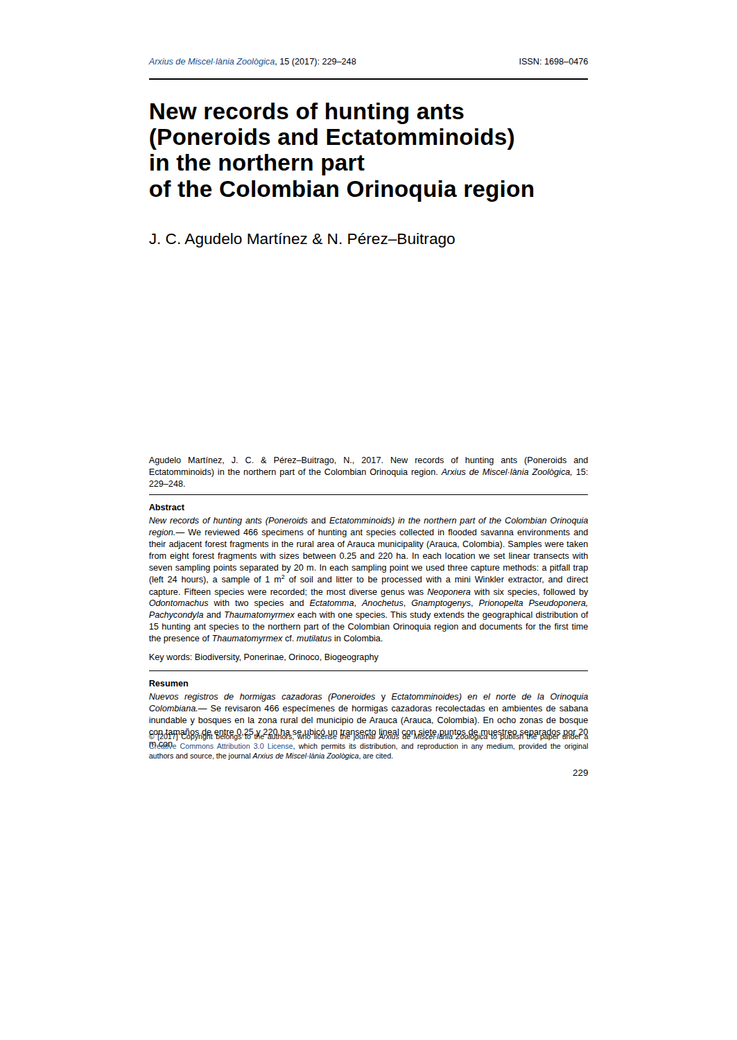Arxius de Miscel·lània Zoològica, 15 (2017): 229–248
ISSN: 1698–0476
New records of hunting ants
(Poneroids and Ectatomminoids)
in the northern part
of the Colombian Orinoquia region
J. C. Agudelo Martínez & N. Pérez–Buitrago
Agudelo Martínez, J. C. & Pérez–Buitrago, N., 2017. New records of hunting ants (Poneroids and Ectatomminoids) in the northern part of the Colombian Orinoquia region. Arxius de Miscel·lània Zoològica, 15: 229–248.
Abstract
New records of hunting ants (Poneroids and Ectatomminoids) in the northern part of the Colombian Orinoquia region.— We reviewed 466 specimens of hunting ant species collected in flooded savanna environments and their adjacent forest fragments in the rural area of Arauca municipality (Arauca, Colombia). Samples were taken from eight forest fragments with sizes between 0.25 and 220 ha. In each location we set linear transects with seven sampling points separated by 20 m. In each sampling point we used three capture methods: a pitfall trap (left 24 hours), a sample of 1 m2 of soil and litter to be processed with a mini Winkler extractor, and direct capture. Fifteen species were recorded; the most diverse genus was Neoponera with six species, followed by Odontomachus with two species and Ectatomma, Anochetus, Gnamptogenys, Prionopelta Pseudoponera, Pachycondyla and Thaumatomyrmex each with one species. This study extends the geographical distribution of 15 hunting ant species to the northern part of the Colombian Orinoquia region and documents for the first time the presence of Thaumatomyrmex cf. mutilatus in Colombia.
Key words: Biodiversity, Ponerinae, Orinoco, Biogeography
Resumen
Nuevos registros de hormigas cazadoras (Poneroides y Ectatomminoides) en el norte de la Orinoquia Colombiana.— Se revisaron 466 especímenes de hormigas cazadoras recolectadas en ambientes de sabana inundable y bosques en la zona rural del municipio de Arauca (Arauca, Colombia). En ocho zonas de bosque con tamaños de entre 0,25 y 220 ha se ubicó un transecto lineal con siete puntos de muestreo separados por 20 m con
© [2017] Copyright belongs to the authors, who license the journal Arxius de Miscel·lània Zoològica to publish the paper under a Creative Commons Attribution 3.0 License, which permits its distribution, and reproduction in any medium, provided the original authors and source, the journal Arxius de Miscel·lània Zoològica, are cited.
229